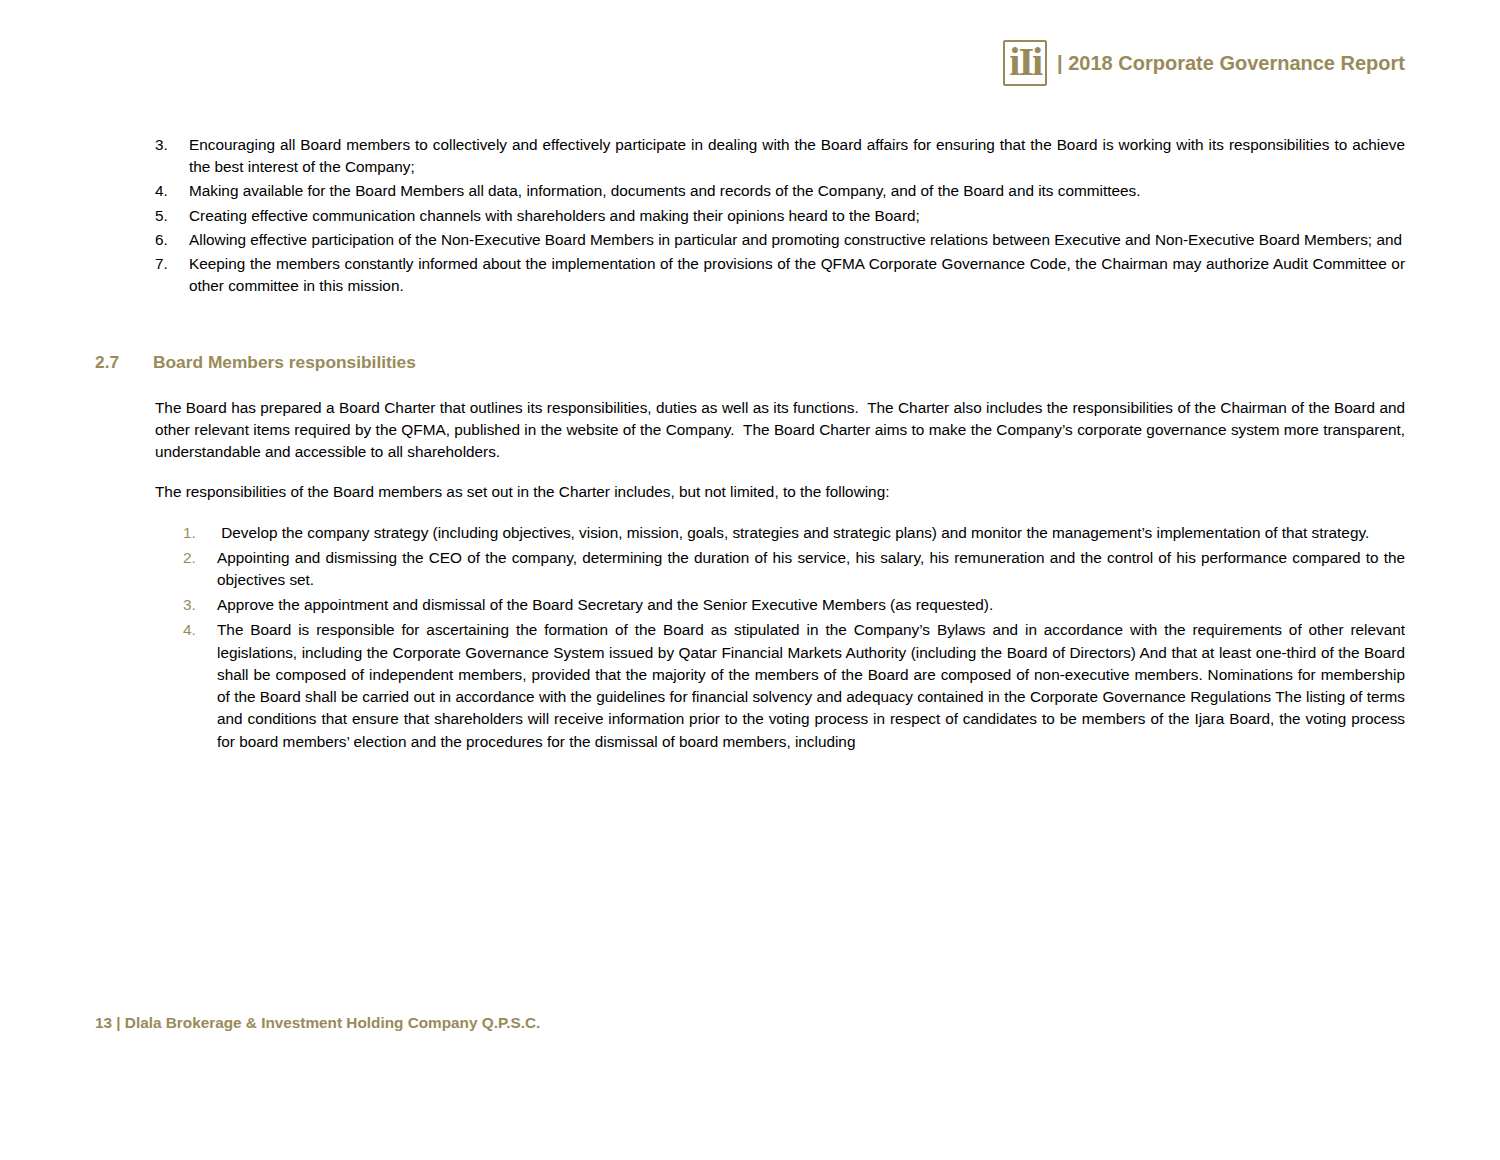iIi | 2018 Corporate Governance Report
3. Encouraging all Board members to collectively and effectively participate in dealing with the Board affairs for ensuring that the Board is working with its responsibilities to achieve the best interest of the Company;
4. Making available for the Board Members all data, information, documents and records of the Company, and of the Board and its committees.
5. Creating effective communication channels with shareholders and making their opinions heard to the Board;
6. Allowing effective participation of the Non-Executive Board Members in particular and promoting constructive relations between Executive and Non-Executive Board Members; and
7. Keeping the members constantly informed about the implementation of the provisions of the QFMA Corporate Governance Code, the Chairman may authorize Audit Committee or other committee in this mission.
2.7 Board Members responsibilities
The Board has prepared a Board Charter that outlines its responsibilities, duties as well as its functions. The Charter also includes the responsibilities of the Chairman of the Board and other relevant items required by the QFMA, published in the website of the Company. The Board Charter aims to make the Company’s corporate governance system more transparent, understandable and accessible to all shareholders.
The responsibilities of the Board members as set out in the Charter includes, but not limited, to the following:
1. Develop the company strategy (including objectives, vision, mission, goals, strategies and strategic plans) and monitor the management’s implementation of that strategy.
2. Appointing and dismissing the CEO of the company, determining the duration of his service, his salary, his remuneration and the control of his performance compared to the objectives set.
3. Approve the appointment and dismissal of the Board Secretary and the Senior Executive Members (as requested).
4. The Board is responsible for ascertaining the formation of the Board as stipulated in the Company’s Bylaws and in accordance with the requirements of other relevant legislations, including the Corporate Governance System issued by Qatar Financial Markets Authority (including the Board of Directors) And that at least one-third of the Board shall be composed of independent members, provided that the majority of the members of the Board are composed of non-executive members. Nominations for membership of the Board shall be carried out in accordance with the guidelines for financial solvency and adequacy contained in the Corporate Governance Regulations The listing of terms and conditions that ensure that shareholders will receive information prior to the voting process in respect of candidates to be members of the Ijara Board, the voting process for board members’ election and the procedures for the dismissal of board members, including
13 | Dlala Brokerage & Investment Holding Company Q.P.S.C.